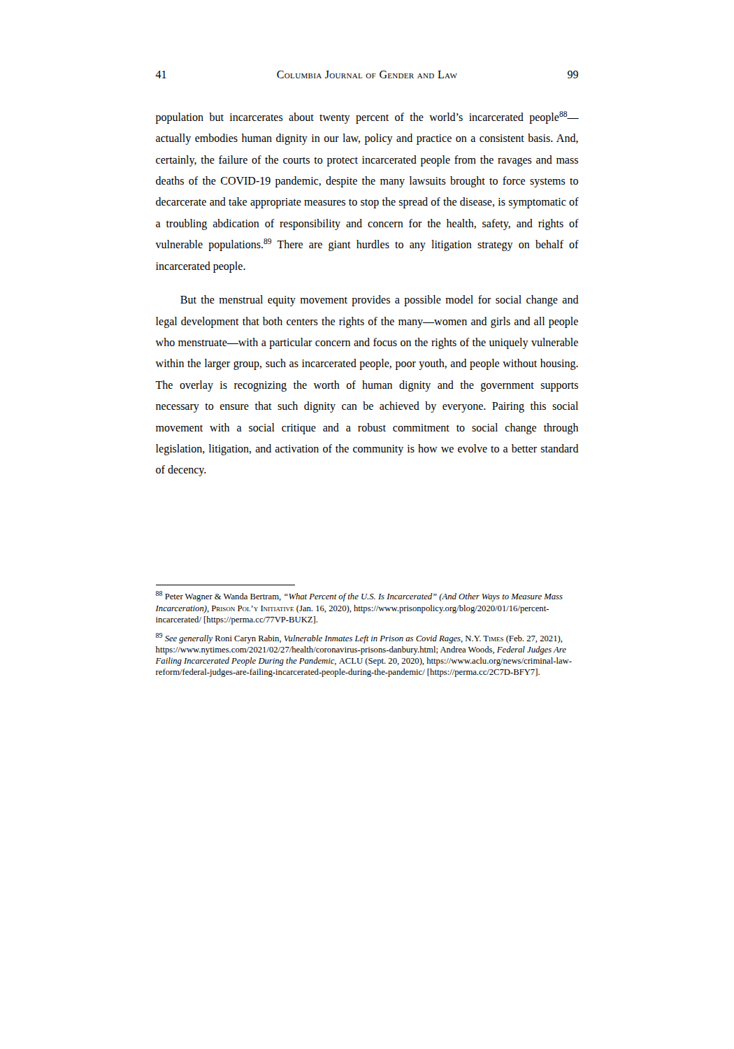41 Columbia Journal of Gender and Law 99
population but incarcerates about twenty percent of the world’s incarcerated people88—actually embodies human dignity in our law, policy and practice on a consistent basis. And, certainly, the failure of the courts to protect incarcerated people from the ravages and mass deaths of the COVID-19 pandemic, despite the many lawsuits brought to force systems to decarcerate and take appropriate measures to stop the spread of the disease, is symptomatic of a troubling abdication of responsibility and concern for the health, safety, and rights of vulnerable populations.89 There are giant hurdles to any litigation strategy on behalf of incarcerated people.
But the menstrual equity movement provides a possible model for social change and legal development that both centers the rights of the many—women and girls and all people who menstruate—with a particular concern and focus on the rights of the uniquely vulnerable within the larger group, such as incarcerated people, poor youth, and people without housing. The overlay is recognizing the worth of human dignity and the government supports necessary to ensure that such dignity can be achieved by everyone. Pairing this social movement with a social critique and a robust commitment to social change through legislation, litigation, and activation of the community is how we evolve to a better standard of decency.
88 Peter Wagner & Wanda Bertram, “What Percent of the U.S. Is Incarcerated” (And Other Ways to Measure Mass Incarceration), Prison Pol’y Initiative (Jan. 16, 2020), https://www.prisonpolicy.org/blog/2020/01/16/percent-incarcerated/ [https://perma.cc/77VP-BUKZ].
89 See generally Roni Caryn Rabin, Vulnerable Inmates Left in Prison as Covid Rages, N.Y. Times (Feb. 27, 2021), https://www.nytimes.com/2021/02/27/health/coronavirus-prisons-danbury.html; Andrea Woods, Federal Judges Are Failing Incarcerated People During the Pandemic, ACLU (Sept. 20, 2020), https://www.aclu.org/news/criminal-law-reform/federal-judges-are-failing-incarcerated-people-during-the-pandemic/ [https://perma.cc/2C7D-BFY7].